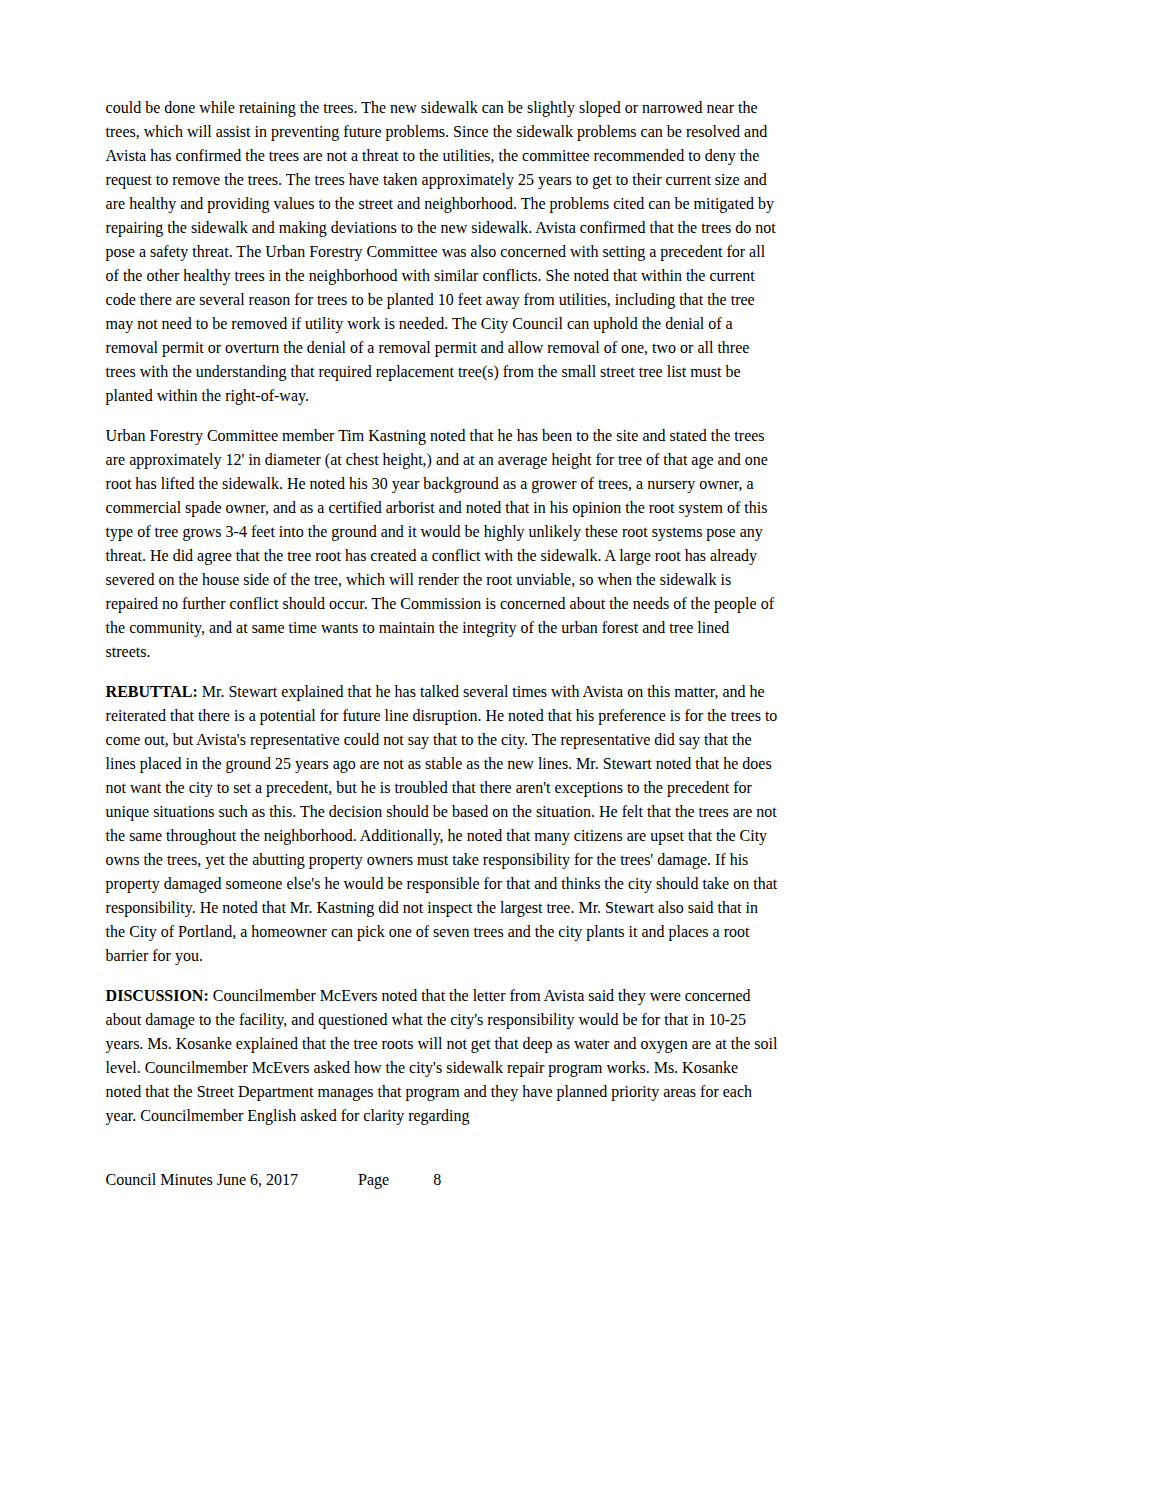could be done while retaining the trees. The new sidewalk can be slightly sloped or narrowed near the trees, which will assist in preventing future problems. Since the sidewalk problems can be resolved and Avista has confirmed the trees are not a threat to the utilities, the committee recommended to deny the request to remove the trees. The trees have taken approximately 25 years to get to their current size and are healthy and providing values to the street and neighborhood. The problems cited can be mitigated by repairing the sidewalk and making deviations to the new sidewalk. Avista confirmed that the trees do not pose a safety threat. The Urban Forestry Committee was also concerned with setting a precedent for all of the other healthy trees in the neighborhood with similar conflicts. She noted that within the current code there are several reason for trees to be planted 10 feet away from utilities, including that the tree may not need to be removed if utility work is needed. The City Council can uphold the denial of a removal permit or overturn the denial of a removal permit and allow removal of one, two or all three trees with the understanding that required replacement tree(s) from the small street tree list must be planted within the right-of-way.
Urban Forestry Committee member Tim Kastning noted that he has been to the site and stated the trees are approximately 12' in diameter (at chest height,) and at an average height for tree of that age and one root has lifted the sidewalk. He noted his 30 year background as a grower of trees, a nursery owner, a commercial spade owner, and as a certified arborist and noted that in his opinion the root system of this type of tree grows 3-4 feet into the ground and it would be highly unlikely these root systems pose any threat. He did agree that the tree root has created a conflict with the sidewalk. A large root has already severed on the house side of the tree, which will render the root unviable, so when the sidewalk is repaired no further conflict should occur. The Commission is concerned about the needs of the people of the community, and at same time wants to maintain the integrity of the urban forest and tree lined streets.
REBUTTAL: Mr. Stewart explained that he has talked several times with Avista on this matter, and he reiterated that there is a potential for future line disruption. He noted that his preference is for the trees to come out, but Avista's representative could not say that to the city. The representative did say that the lines placed in the ground 25 years ago are not as stable as the new lines. Mr. Stewart noted that he does not want the city to set a precedent, but he is troubled that there aren't exceptions to the precedent for unique situations such as this. The decision should be based on the situation. He felt that the trees are not the same throughout the neighborhood. Additionally, he noted that many citizens are upset that the City owns the trees, yet the abutting property owners must take responsibility for the trees' damage. If his property damaged someone else's he would be responsible for that and thinks the city should take on that responsibility. He noted that Mr. Kastning did not inspect the largest tree. Mr. Stewart also said that in the City of Portland, a homeowner can pick one of seven trees and the city plants it and places a root barrier for you.
DISCUSSION: Councilmember McEvers noted that the letter from Avista said they were concerned about damage to the facility, and questioned what the city's responsibility would be for that in 10-25 years. Ms. Kosanke explained that the tree roots will not get that deep as water and oxygen are at the soil level. Councilmember McEvers asked how the city's sidewalk repair program works. Ms. Kosanke noted that the Street Department manages that program and they have planned priority areas for each year. Councilmember English asked for clarity regarding
Council Minutes June 6, 2017 Page 8